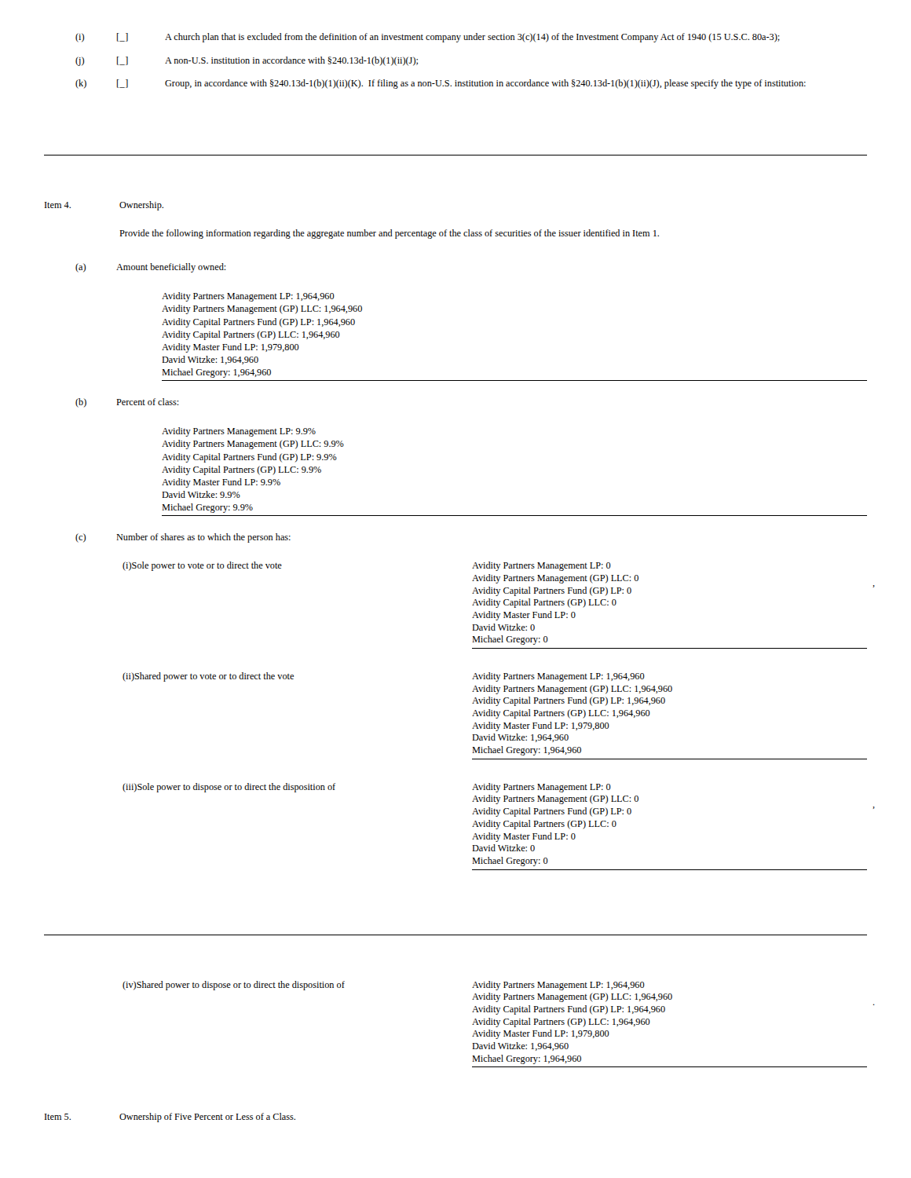| (i) | [_] | A church plan that is excluded from the definition of an investment company under section 3(c)(14) of the Investment Company Act of 1940 (15 U.S.C. 80a-3); |
| (j) | [_] | A non-U.S. institution in accordance with §240.13d-1(b)(1)(ii)(J); |
| (k) | [_] | Group, in accordance with §240.13d-1(b)(1)(ii)(K). If filing as a non-U.S. institution in accordance with §240.13d-1(b)(1)(ii)(J), please specify the type of institution: |
| Item 4. | Ownership. |
Provide the following information regarding the aggregate number and percentage of the class of securities of the issuer identified in Item 1.
| (a) | Amount beneficially owned: |
Avidity Partners Management LP: 1,964,960
Avidity Partners Management (GP) LLC: 1,964,960
Avidity Capital Partners Fund (GP) LP: 1,964,960
Avidity Capital Partners (GP) LLC: 1,964,960
Avidity Master Fund LP: 1,979,800
David Witzke: 1,964,960
Michael Gregory: 1,964,960
| (b) | Percent of class: |
Avidity Partners Management LP: 9.9%
Avidity Partners Management (GP) LLC: 9.9%
Avidity Capital Partners Fund (GP) LP: 9.9%
Avidity Capital Partners (GP) LLC: 9.9%
Avidity Master Fund LP: 9.9%
David Witzke: 9.9%
Michael Gregory: 9.9%
| (c) | Number of shares as to which the person has: |
| / (i) / Sole power to vote or to direct the vote / | Avidity Partners Management LP: 0 Avidity Partners Management (GP) LLC: 0 Avidity Capital Partners Fund (GP) LP: 0 Avidity Capital Partners (GP) LLC: 0 Avidity Master Fund LP: 0 David Witzke: 0 Michael Gregory: 0 , |
| / (ii) / Shared power to vote or to direct the vote / | Avidity Partners Management LP: 1,964,960 Avidity Partners Management (GP) LLC: 1,964,960 Avidity Capital Partners Fund (GP) LP: 1,964,960 Avidity Capital Partners (GP) LLC: 1,964,960 Avidity Master Fund LP: 1,979,800 David Witzke: 1,964,960 Michael Gregory: 1,964,960 |
| / (iii) / Sole power to dispose or to direct the disposition of / | Avidity Partners Management LP: 0 Avidity Partners Management (GP) LLC: 0 Avidity Capital Partners Fund (GP) LP: 0 Avidity Capital Partners (GP) LLC: 0 Avidity Master Fund LP: 0 David Witzke: 0 Michael Gregory: 0 , |
| / (iv) / Shared power to dispose or to direct the disposition of / | Avidity Partners Management LP: 1,964,960 Avidity Partners Management (GP) LLC: 1,964,960 Avidity Capital Partners Fund (GP) LP: 1,964,960 Avidity Capital Partners (GP) LLC: 1,964,960 Avidity Master Fund LP: 1,979,800 David Witzke: 1,964,960 Michael Gregory: 1,964,960 . |
| Item 5. | Ownership of Five Percent or Less of a Class. |